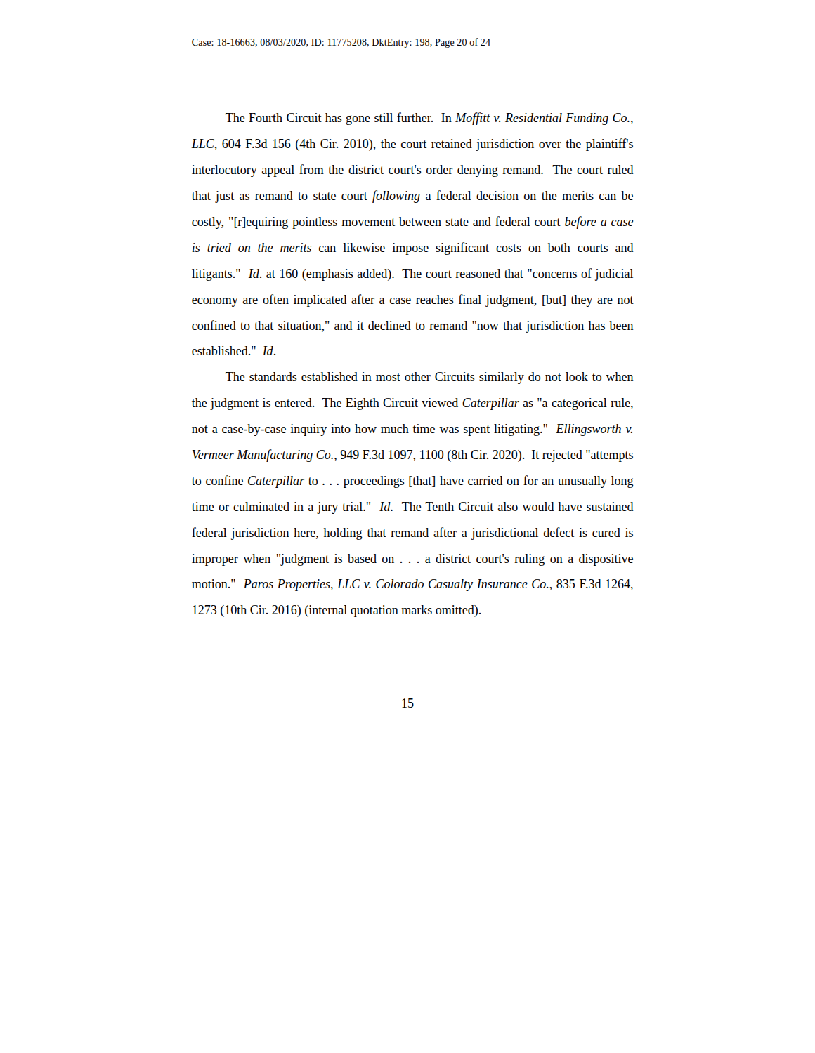Case: 18-16663, 08/03/2020, ID: 11775208, DktEntry: 198, Page 20 of 24
The Fourth Circuit has gone still further. In Moffitt v. Residential Funding Co., LLC, 604 F.3d 156 (4th Cir. 2010), the court retained jurisdiction over the plaintiff's interlocutory appeal from the district court's order denying remand. The court ruled that just as remand to state court following a federal decision on the merits can be costly, "[r]equiring pointless movement between state and federal court before a case is tried on the merits can likewise impose significant costs on both courts and litigants." Id. at 160 (emphasis added). The court reasoned that "concerns of judicial economy are often implicated after a case reaches final judgment, [but] they are not confined to that situation," and it declined to remand "now that jurisdiction has been established." Id.
The standards established in most other Circuits similarly do not look to when the judgment is entered. The Eighth Circuit viewed Caterpillar as "a categorical rule, not a case-by-case inquiry into how much time was spent litigating." Ellingsworth v. Vermeer Manufacturing Co., 949 F.3d 1097, 1100 (8th Cir. 2020). It rejected "attempts to confine Caterpillar to . . . proceedings [that] have carried on for an unusually long time or culminated in a jury trial." Id. The Tenth Circuit also would have sustained federal jurisdiction here, holding that remand after a jurisdictional defect is cured is improper when "judgment is based on . . . a district court's ruling on a dispositive motion." Paros Properties, LLC v. Colorado Casualty Insurance Co., 835 F.3d 1264, 1273 (10th Cir. 2016) (internal quotation marks omitted).
15